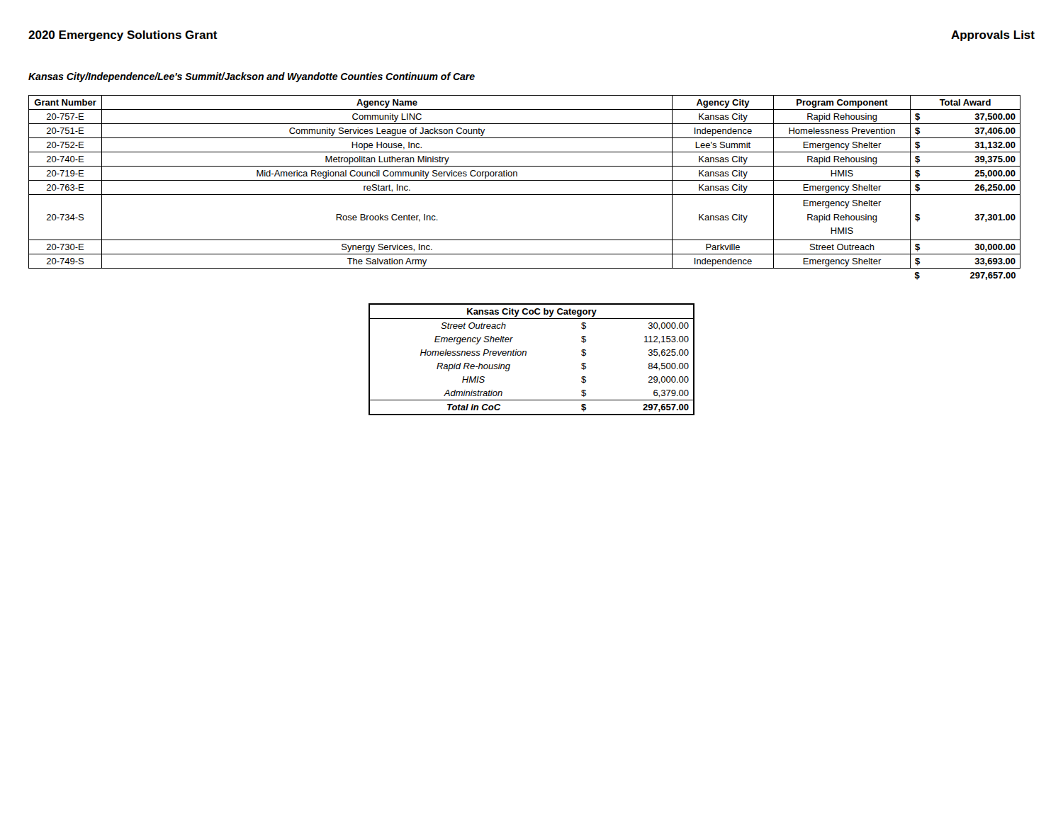2020 Emergency Solutions Grant
Approvals List
Kansas City/Independence/Lee's Summit/Jackson and Wyandotte Counties Continuum of Care
| Grant Number | Agency Name | Agency City | Program Component | Total Award |
| --- | --- | --- | --- | --- |
| 20-757-E | Community LINC | Kansas City | Rapid Rehousing | $ | 37,500.00 |
| 20-751-E | Community Services League of Jackson County | Independence | Homelessness Prevention | $ | 37,406.00 |
| 20-752-E | Hope House, Inc. | Lee's Summit | Emergency Shelter | $ | 31,132.00 |
| 20-740-E | Metropolitan Lutheran Ministry | Kansas City | Rapid Rehousing | $ | 39,375.00 |
| 20-719-E | Mid-America Regional Council Community Services Corporation | Kansas City | HMIS | $ | 25,000.00 |
| 20-763-E | reStart, Inc. | Kansas City | Emergency Shelter | $ | 26,250.00 |
| 20-734-S | Rose Brooks Center, Inc. | Kansas City | Emergency Shelter Rapid Rehousing HMIS | $ | 37,301.00 |
| 20-730-E | Synergy Services, Inc. | Parkville | Street Outreach | $ | 30,000.00 |
| 20-749-S | The Salvation Army | Independence | Emergency Shelter | $ | 33,693.00 |
| | | | | $ | 297,657.00 |
| Kansas City CoC by Category |
| --- |
| Street Outreach | $ | 30,000.00 |
| Emergency Shelter | $ | 112,153.00 |
| Homelessness Prevention | $ | 35,625.00 |
| Rapid Re-housing | $ | 84,500.00 |
| HMIS | $ | 29,000.00 |
| Administration | $ | 6,379.00 |
| Total in CoC | $ | 297,657.00 |